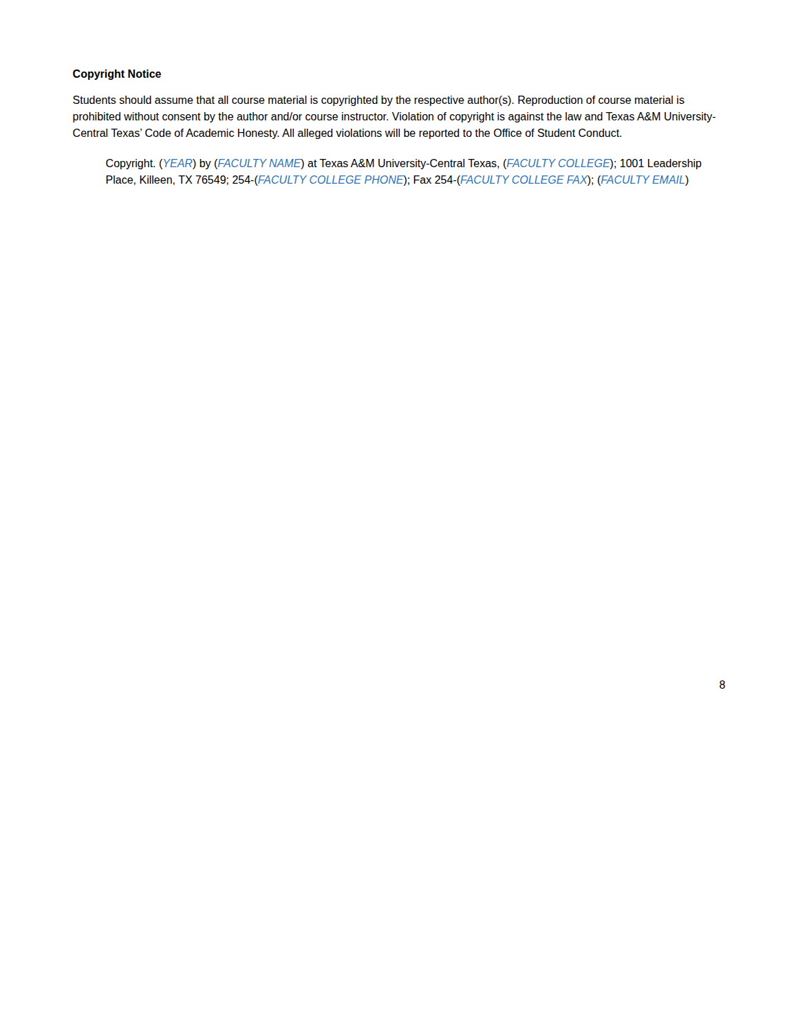Copyright Notice
Students should assume that all course material is copyrighted by the respective author(s). Reproduction of course material is prohibited without consent by the author and/or course instructor. Violation of copyright is against the law and Texas A&M University-Central Texas’ Code of Academic Honesty. All alleged violations will be reported to the Office of Student Conduct.
Copyright. (YEAR) by (FACULTY NAME) at Texas A&M University-Central Texas, (FACULTY COLLEGE); 1001 Leadership Place, Killeen, TX 76549; 254-(FACULTY COLLEGE PHONE); Fax 254-(FACULTY COLLEGE FAX); (FACULTY EMAIL)
8